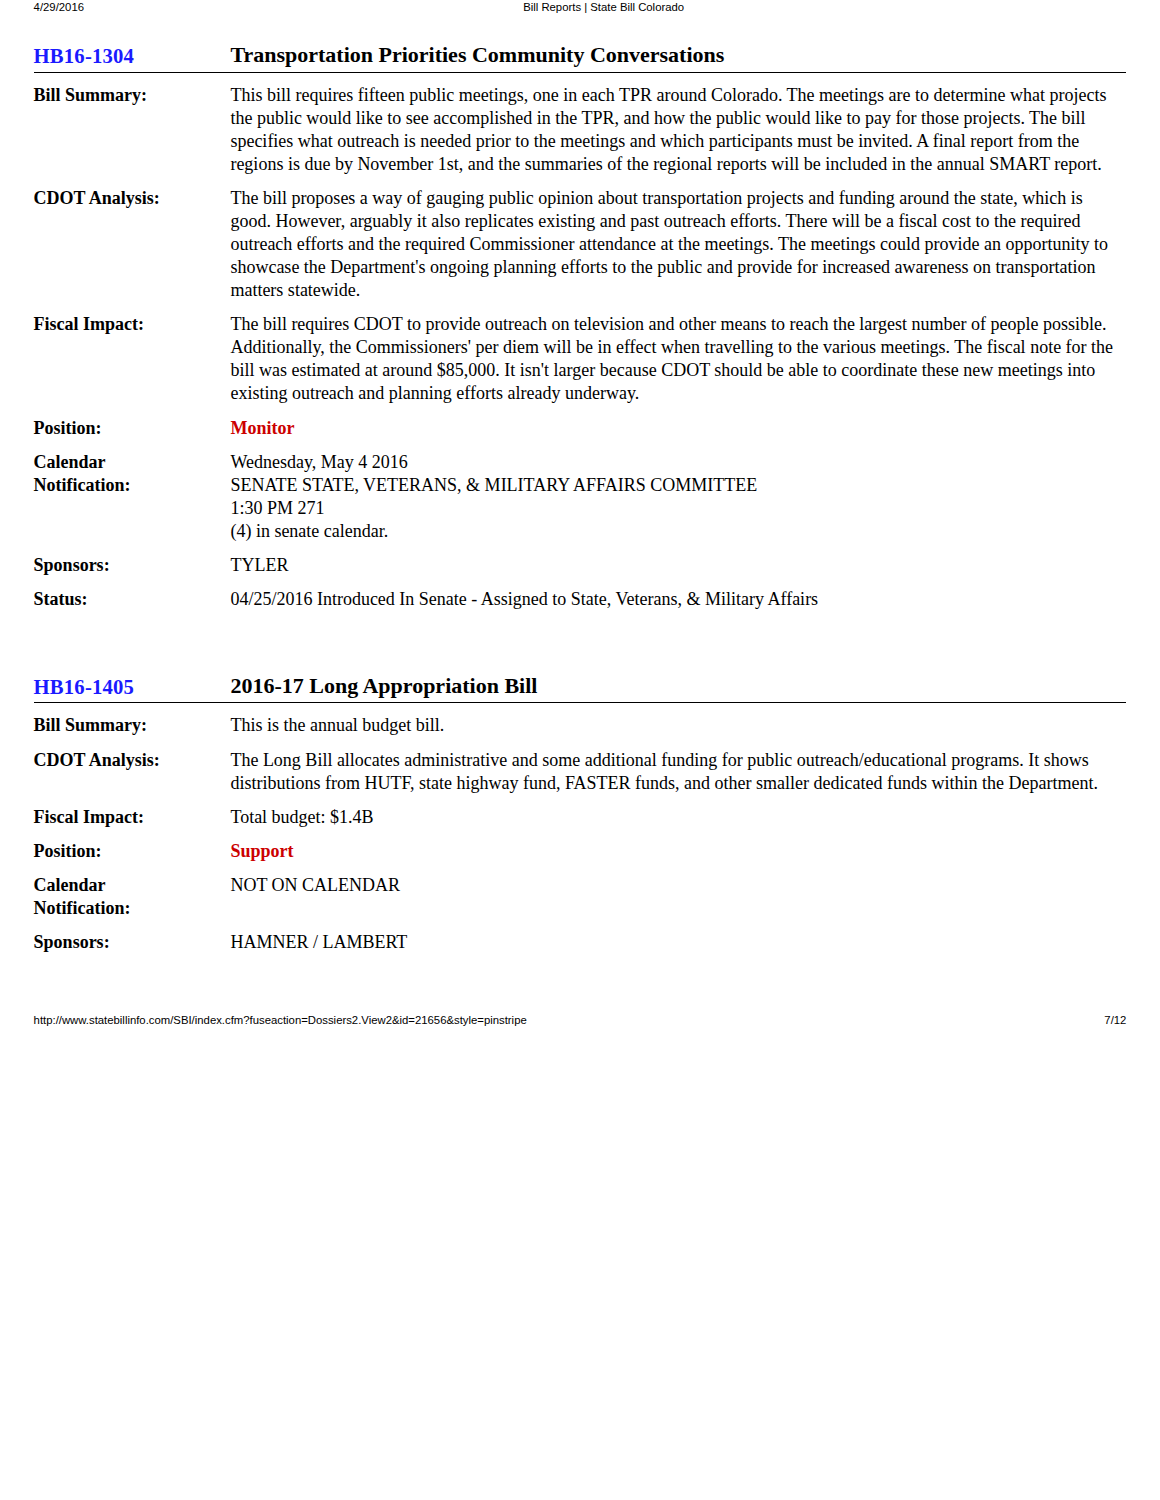4/29/2016
Bill Reports | State Bill Colorado
HB16-1304
Transportation Priorities Community Conversations
| Bill Summary: | This bill requires fifteen public meetings, one in each TPR around Colorado. The meetings are to determine what projects the public would like to see accomplished in the TPR, and how the public would like to pay for those projects. The bill specifies what outreach is needed prior to the meetings and which participants must be invited. A final report from the regions is due by November 1st, and the summaries of the regional reports will be included in the annual SMART report. |
| CDOT Analysis: | The bill proposes a way of gauging public opinion about transportation projects and funding around the state, which is good. However, arguably it also replicates existing and past outreach efforts. There will be a fiscal cost to the required outreach efforts and the required Commissioner attendance at the meetings. The meetings could provide an opportunity to showcase the Department's ongoing planning efforts to the public and provide for increased awareness on transportation matters statewide. |
| Fiscal Impact: | The bill requires CDOT to provide outreach on television and other means to reach the largest number of people possible. Additionally, the Commissioners' per diem will be in effect when travelling to the various meetings. The fiscal note for the bill was estimated at around $85,000. It isn't larger because CDOT should be able to coordinate these new meetings into existing outreach and planning efforts already underway. |
| Position: | Monitor |
| Calendar Notification: | Wednesday, May 4 2016 SENATE STATE, VETERANS, & MILITARY AFFAIRS COMMITTEE 1:30 PM 271 (4) in senate calendar. |
| Sponsors: | TYLER |
| Status: | 04/25/2016 Introduced In Senate - Assigned to State, Veterans, & Military Affairs |
HB16-1405
2016-17 Long Appropriation Bill
| Bill Summary: | This is the annual budget bill. |
| CDOT Analysis: | The Long Bill allocates administrative and some additional funding for public outreach/educational programs. It shows distributions from HUTF, state highway fund, FASTER funds, and other smaller dedicated funds within the Department. |
| Fiscal Impact: | Total budget: $1.4B |
| Position: | Support |
| Calendar Notification: | NOT ON CALENDAR |
| Sponsors: | HAMNER / LAMBERT |
http://www.statebillinfo.com/SBI/index.cfm?fuseaction=Dossiers2.View2&id=21656&style=pinstripe
7/12